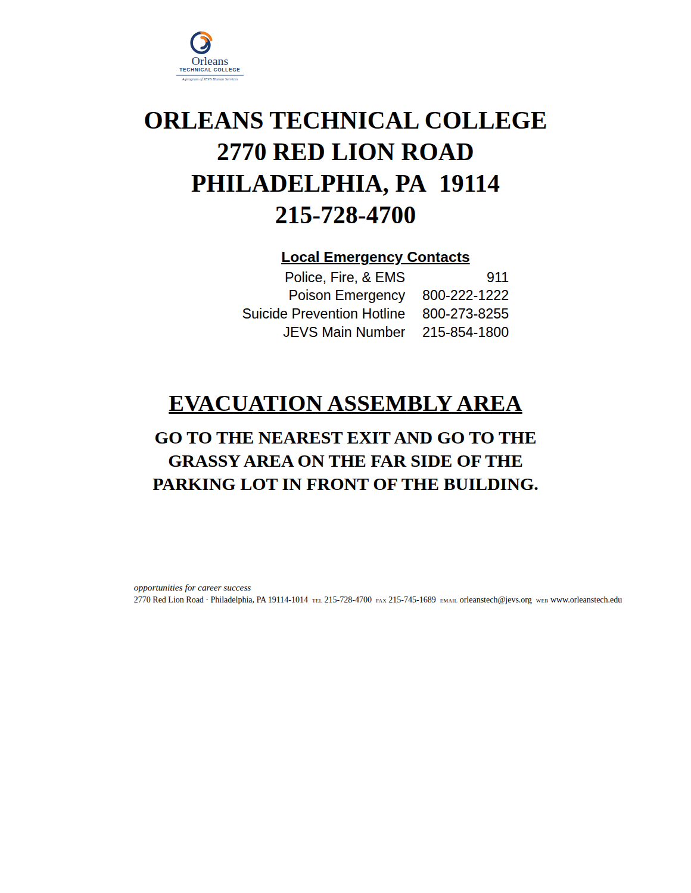Orleans TECHNICAL COLLEGE A program of JEVS Human Services
ORLEANS TECHNICAL COLLEGE 2770 RED LION ROAD PHILADELPHIA, PA 19114 215-728-4700
Local Emergency Contacts
| Police, Fire, & EMS | 911 |
| Poison Emergency | 800-222-1222 |
| Suicide Prevention Hotline | 800-273-8255 |
| JEVS Main Number | 215-854-1800 |
EVACUATION ASSEMBLY AREA
GO TO THE NEAREST EXIT AND GO TO THE GRASSY AREA ON THE FAR SIDE OF THE PARKING LOT IN FRONT OF THE BUILDING.
opportunities for career success
2770 Red Lion Road · Philadelphia, PA 19114-1014 tel 215-728-4700 fax 215-745-1689 email orleanstech@jevs.org web www.orleanstech.edu